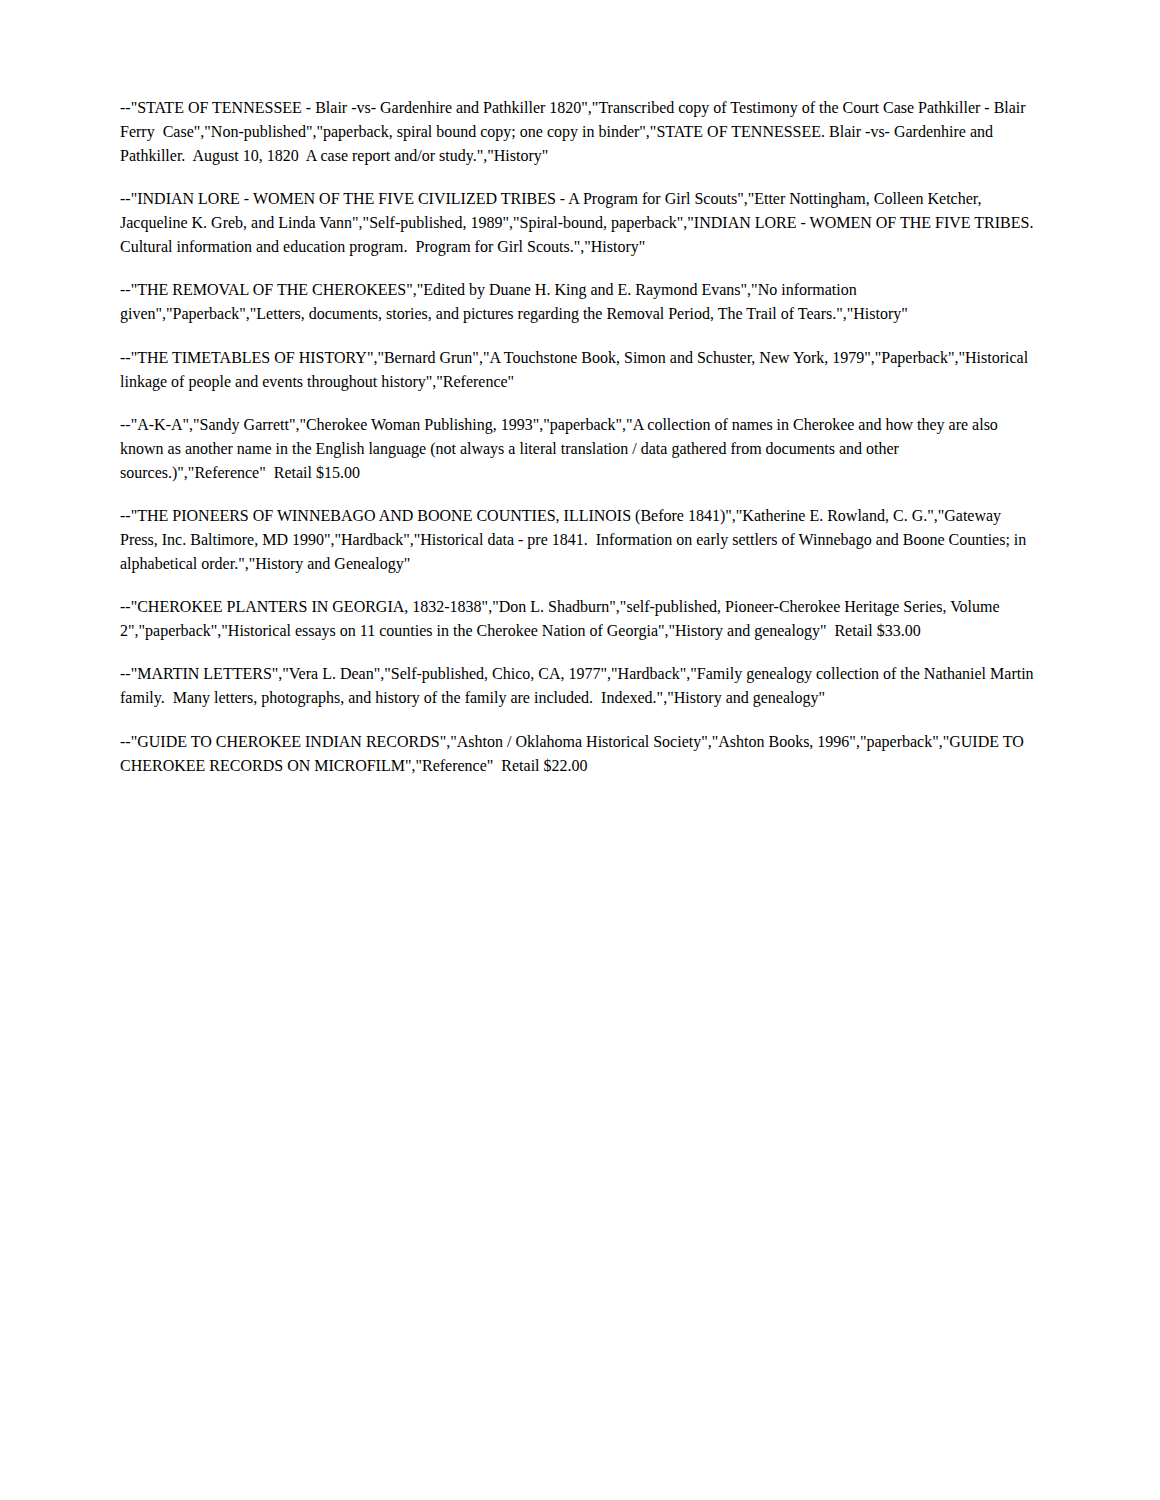--"STATE OF TENNESSEE - Blair -vs- Gardenhire and Pathkiller 1820","Transcribed copy of Testimony of the Court Case Pathkiller - Blair Ferry Case","Non-published","paperback, spiral bound copy; one copy in binder","STATE OF TENNESSEE. Blair -vs- Gardenhire and Pathkiller. August 10, 1820 A case report and/or study.","History"
--"INDIAN LORE - WOMEN OF THE FIVE CIVILIZED TRIBES - A Program for Girl Scouts","Etter Nottingham, Colleen Ketcher, Jacqueline K. Greb, and Linda Vann","Self-published, 1989","Spiral-bound, paperback","INDIAN LORE - WOMEN OF THE FIVE TRIBES. Cultural information and education program. Program for Girl Scouts.","History"
--"THE REMOVAL OF THE CHEROKEES","Edited by Duane H. King and E. Raymond Evans","No information given","Paperback","Letters, documents, stories, and pictures regarding the Removal Period, The Trail of Tears.","History"
--"THE TIMETABLES OF HISTORY","Bernard Grun","A Touchstone Book, Simon and Schuster, New York, 1979","Paperback","Historical linkage of people and events throughout history","Reference"
--"A-K-A","Sandy Garrett","Cherokee Woman Publishing, 1993","paperback","A collection of names in Cherokee and how they are also known as another name in the English language (not always a literal translation / data gathered from documents and other sources.)","Reference" Retail $15.00
--"THE PIONEERS OF WINNEBAGO AND BOONE COUNTIES, ILLINOIS (Before 1841)","Katherine E. Rowland, C. G.","Gateway Press, Inc. Baltimore, MD 1990","Hardback","Historical data - pre 1841. Information on early settlers of Winnebago and Boone Counties; in alphabetical order.","History and Genealogy"
--"CHEROKEE PLANTERS IN GEORGIA, 1832-1838","Don L. Shadburn","self-published, Pioneer-Cherokee Heritage Series, Volume 2","paperback","Historical essays on 11 counties in the Cherokee Nation of Georgia","History and genealogy" Retail $33.00
--"MARTIN LETTERS","Vera L. Dean","Self-published, Chico, CA, 1977","Hardback","Family genealogy collection of the Nathaniel Martin family. Many letters, photographs, and history of the family are included. Indexed.","History and genealogy"
--"GUIDE TO CHEROKEE INDIAN RECORDS","Ashton / Oklahoma Historical Society","Ashton Books, 1996","paperback","GUIDE TO CHEROKEE RECORDS ON MICROFILM","Reference" Retail $22.00